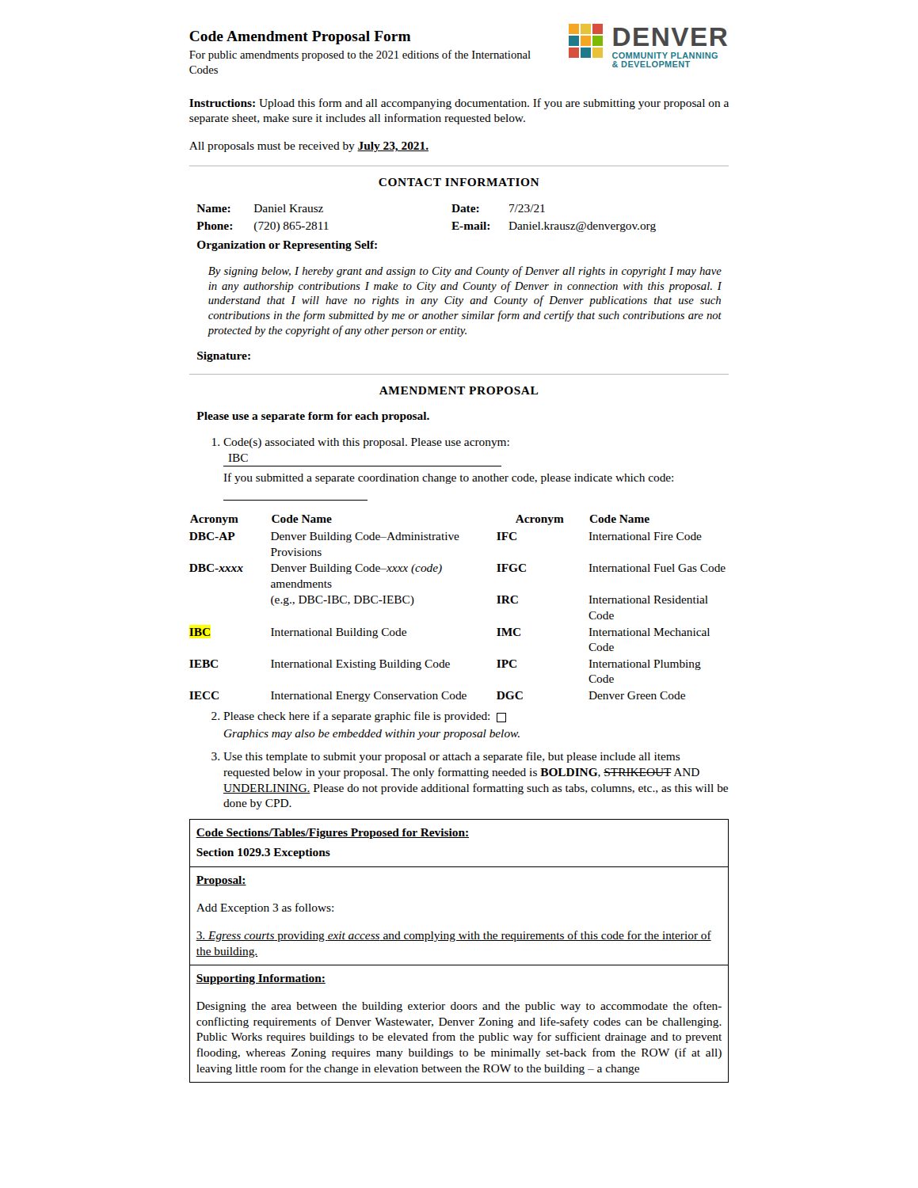Code Amendment Proposal Form
For public amendments proposed to the 2021 editions of the International Codes
DENVER COMMUNITY PLANNING& DEVELOPMENT
Instructions: Upload this form and all accompanying documentation. If you are submitting your proposal on a separate sheet, make sure it includes all information requested below.
All proposals must be received by July 23, 2021.
CONTACT INFORMATION
| Name: | Daniel Krausz | Date: | 7/23/21 |
| Phone: | (720) 865-2811 | E-mail: | Daniel.krausz@denvergov.org |
Organization or Representing Self:
By signing below, I hereby grant and assign to City and County of Denver all rights in copyright I may have in any authorship contributions I make to City and County of Denver in connection with this proposal. I understand that I will have no rights in any City and County of Denver publications that use such contributions in the form submitted by me or another similar form and certify that such contributions are not protected by the copyright of any other person or entity.
Signature:
AMENDMENT PROPOSAL
Please use a separate form for each proposal.
Code(s) associated with this proposal. Please use acronym: IBC
If you submitted a separate coordination change to another code, please indicate which code:
| Acronym | Code Name | Acronym | Code Name |
| --- | --- | --- | --- |
| DBC-AP | Denver Building Code–Administrative Provisions | IFC | International Fire Code |
| DBC- xxxx | Denver Building Code– xxxx (code) amendments | IFGC | International Fuel Gas Code |
| | (e.g., DBC-IBC, DBC-IEBC) | IRC | International Residential Code |
| IBC | International Building Code | IMC | International Mechanical Code |
| IEBC | International Existing Building Code | IPC | International Plumbing Code |
| IECC | International Energy Conservation Code | DGC | Denver Green Code |
Please check here if a separate graphic file is provided:
Graphics may also be embedded within your proposal below.
Use this template to submit your proposal or attach a separate file, but please include all items requested below in your proposal. The only formatting needed is BOLDING, STRIKEOUT AND UNDERLINING. Please do not provide additional formatting such as tabs, columns, etc., as this will be done by CPD.
Code Sections/Tables/Figures Proposed for Revision:
Section 1029.3 Exceptions
Proposal:
Add Exception 3 as follows:
3. Egress courts providing exit access and complying with the requirements of this code for the interior of the building.
Supporting Information:
Designing the area between the building exterior doors and the public way to accommodate the often-conflicting requirements of Denver Wastewater, Denver Zoning and life-safety codes can be challenging. Public Works requires buildings to be elevated from the public way for sufficient drainage and to prevent flooding, whereas Zoning requires many buildings to be minimally set-back from the ROW (if at all) leaving little room for the change in elevation between the ROW to the building – a change